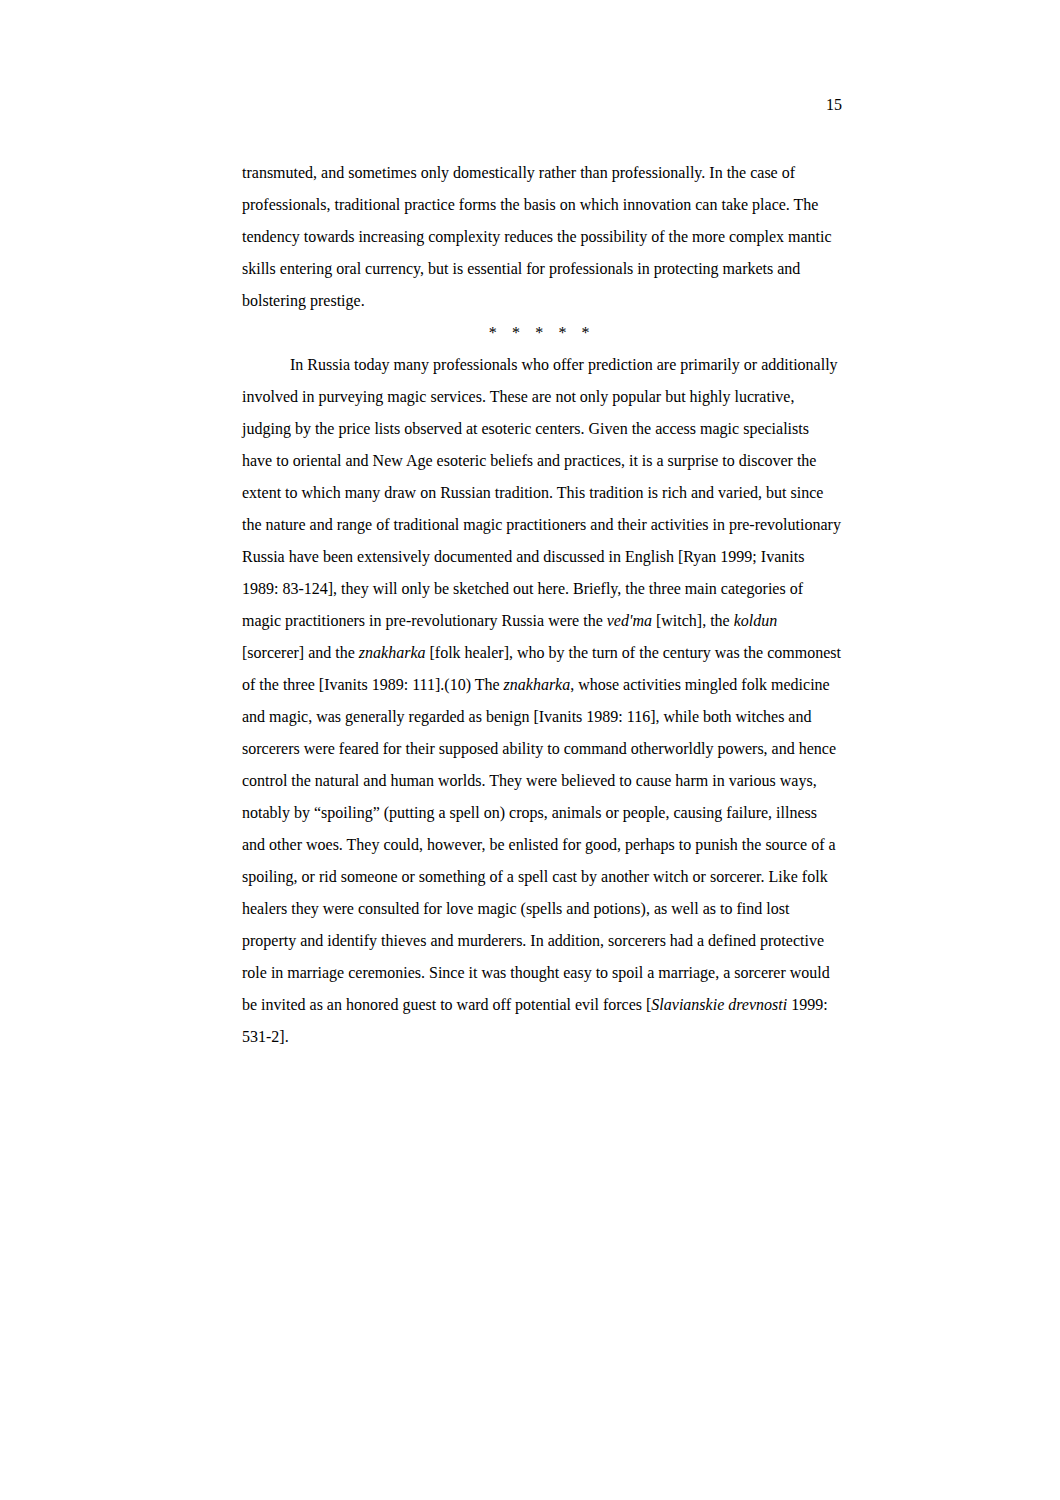15
transmuted, and sometimes only domestically rather than professionally. In the case of professionals, traditional practice forms the basis on which innovation can take place. The tendency towards increasing complexity reduces the possibility of the more complex mantic skills entering oral currency, but is essential for professionals in protecting markets and bolstering prestige.
* * * * *
In Russia today many professionals who offer prediction are primarily or additionally involved in purveying magic services. These are not only popular but highly lucrative, judging by the price lists observed at esoteric centers. Given the access magic specialists have to oriental and New Age esoteric beliefs and practices, it is a surprise to discover the extent to which many draw on Russian tradition. This tradition is rich and varied, but since the nature and range of traditional magic practitioners and their activities in pre-revolutionary Russia have been extensively documented and discussed in English [Ryan 1999; Ivanits 1989: 83-124], they will only be sketched out here. Briefly, the three main categories of magic practitioners in pre-revolutionary Russia were the ved'ma [witch], the koldun [sorcerer] and the znakharka [folk healer], who by the turn of the century was the commonest of the three [Ivanits 1989: 111].(10) The znakharka, whose activities mingled folk medicine and magic, was generally regarded as benign [Ivanits 1989: 116], while both witches and sorcerers were feared for their supposed ability to command otherworldly powers, and hence control the natural and human worlds. They were believed to cause harm in various ways, notably by “spoiling” (putting a spell on) crops, animals or people, causing failure, illness and other woes. They could, however, be enlisted for good, perhaps to punish the source of a spoiling, or rid someone or something of a spell cast by another witch or sorcerer. Like folk healers they were consulted for love magic (spells and potions), as well as to find lost property and identify thieves and murderers. In addition, sorcerers had a defined protective role in marriage ceremonies. Since it was thought easy to spoil a marriage, a sorcerer would be invited as an honored guest to ward off potential evil forces [Slavianskie drevnosti 1999: 531-2].